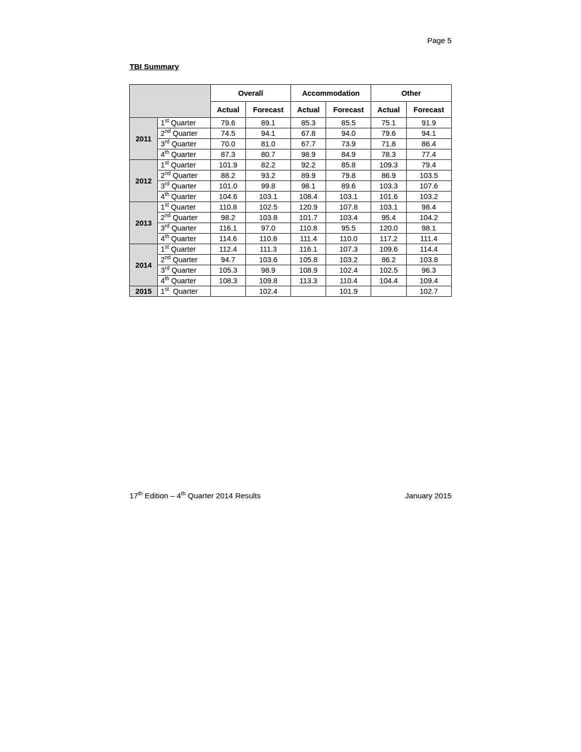Page 5
TBI Summary
| | Overall | Accommodation | Other |
| --- | --- | --- | --- |
| Actual | Forecast | Actual | Forecast | Actual | Forecast |
| 2011 | 1 st Quarter | 79.6 | 89.1 | 85.3 | 85.5 | 75.1 | 91.9 |
| 2 nd Quarter | 74.5 | 94.1 | 67.8 | 94.0 | 79.6 | 94.1 |
| 3 rd Quarter | 70.0 | 81.0 | 67.7 | 73.9 | 71.8 | 86.4 |
| 4 th Quarter | 87.3 | 80.7 | 98.9 | 84.9 | 78.3 | 77.4 |
| 2012 | 1 st Quarter | 101.9 | 82.2 | 92.2 | 85.8 | 109.3 | 79.4 |
| 2 nd Quarter | 88.2 | 93.2 | 89.9 | 79.8 | 86.9 | 103.5 |
| 3 rd Quarter | 101.0 | 99.8 | 98.1 | 89.6 | 103.3 | 107.6 |
| 4 th Quarter | 104.6 | 103.1 | 108.4 | 103.1 | 101.6 | 103.2 |
| 2013 | 1 st Quarter | 110.8 | 102.5 | 120.9 | 107.8 | 103.1 | 98.4 |
| 2 nd Quarter | 98.2 | 103.8 | 101.7 | 103.4 | 95.4 | 104.2 |
| 3 rd Quarter | 116.1 | 97.0 | 110.8 | 95.5 | 120.0 | 98.1 |
| 4 th Quarter | 114.6 | 110.8 | 111.4 | 110.0 | 117.2 | 111.4 |
| 2014 | 1 st Quarter | 112.4 | 111.3 | 116.1 | 107.3 | 109.6 | 114.4 |
| 2 nd Quarter | 94.7 | 103.6 | 105.8 | 103.2 | 86.2 | 103.8 |
| 3 rd Quarter | 105.3 | 98.9 | 108.9 | 102.4 | 102.5 | 96.3 |
| 4 th Quarter | 108.3 | 109.8 | 113.3 | 110.4 | 104.4 | 109.4 |
| 2015 | 1 st Quarter | | 102.4 | | 101.9 | | 102.7 |
17th Edition – 4th Quarter 2014 Results
January 2015